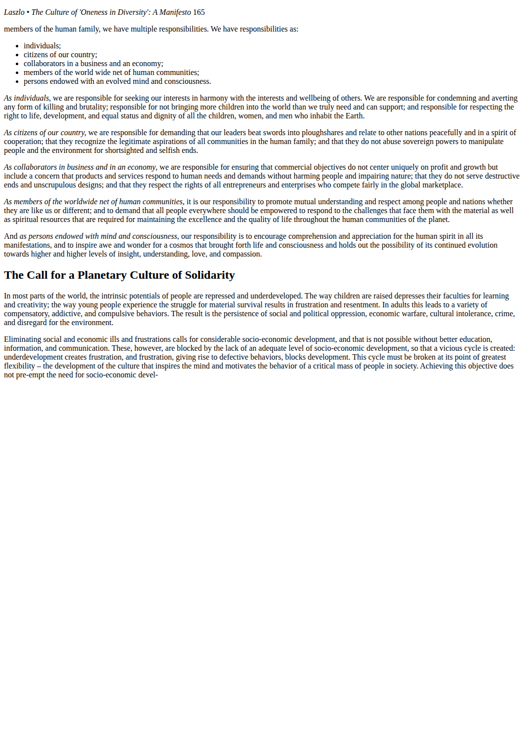Laszlo • The Culture of 'Oneness in Diversity': A Manifesto 165
members of the human family, we have multiple responsibilities. We have responsibilities as:
individuals;
citizens of our country;
collaborators in a business and an economy;
members of the world wide net of human communities;
persons endowed with an evolved mind and consciousness.
As individuals, we are responsible for seeking our interests in harmony with the interests and wellbeing of others. We are responsible for condemning and averting any form of killing and brutality; responsible for not bringing more children into the world than we truly need and can support; and responsible for respecting the right to life, development, and equal status and dignity of all the children, women, and men who inhabit the Earth.
As citizens of our country, we are responsible for demanding that our leaders beat swords into ploughshares and relate to other nations peacefully and in a spirit of cooperation; that they recognize the legitimate aspirations of all communities in the human family; and that they do not abuse sovereign powers to manipulate people and the environment for shortsighted and selfish ends.
As collaborators in business and in an economy, we are responsible for ensuring that commercial objectives do not center uniquely on profit and growth but include a concern that products and services respond to human needs and demands without harming people and impairing nature; that they do not serve destructive ends and unscrupulous designs; and that they respect the rights of all entrepreneurs and enterprises who compete fairly in the global marketplace.
As members of the worldwide net of human communities, it is our responsibility to promote mutual understanding and respect among people and nations whether they are like us or different; and to demand that all people everywhere should be empowered to respond to the challenges that face them with the material as well as spiritual resources that are required for maintaining the excellence and the quality of life throughout the human communities of the planet.
And as persons endowed with mind and consciousness, our responsibility is to encourage comprehension and appreciation for the human spirit in all its manifestations, and to inspire awe and wonder for a cosmos that brought forth life and consciousness and holds out the possibility of its continued evolution towards higher and higher levels of insight, understanding, love, and compassion.
The Call for a Planetary Culture of Solidarity
In most parts of the world, the intrinsic potentials of people are repressed and underdeveloped. The way children are raised depresses their faculties for learning and creativity; the way young people experience the struggle for material survival results in frustration and resentment. In adults this leads to a variety of compensatory, addictive, and compulsive behaviors. The result is the persistence of social and political oppression, economic warfare, cultural intolerance, crime, and disregard for the environment.
Eliminating social and economic ills and frustrations calls for considerable socio-economic development, and that is not possible without better education, information, and communication. These, however, are blocked by the lack of an adequate level of socio-economic development, so that a vicious cycle is created: underdevelopment creates frustration, and frustration, giving rise to defective behaviors, blocks development. This cycle must be broken at its point of greatest flexibility – the development of the culture that inspires the mind and motivates the behavior of a critical mass of people in society. Achieving this objective does not pre-empt the need for socio-economic devel-